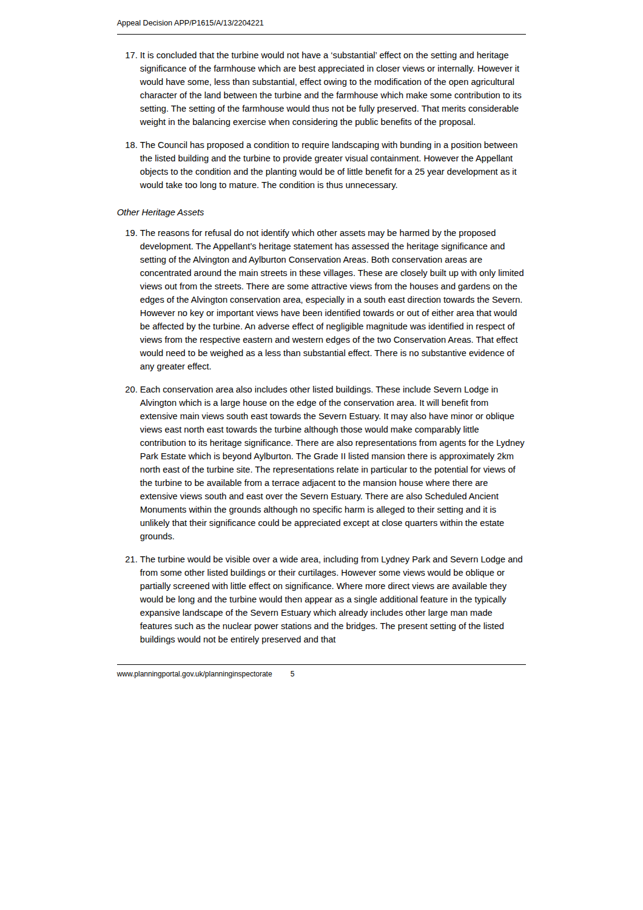Appeal Decision APP/P1615/A/13/2204221
It is concluded that the turbine would not have a ‘substantial’ effect on the setting and heritage significance of the farmhouse which are best appreciated in closer views or internally. However it would have some, less than substantial, effect owing to the modification of the open agricultural character of the land between the turbine and the farmhouse which make some contribution to its setting. The setting of the farmhouse would thus not be fully preserved. That merits considerable weight in the balancing exercise when considering the public benefits of the proposal.
The Council has proposed a condition to require landscaping with bunding in a position between the listed building and the turbine to provide greater visual containment. However the Appellant objects to the condition and the planting would be of little benefit for a 25 year development as it would take too long to mature. The condition is thus unnecessary.
Other Heritage Assets
The reasons for refusal do not identify which other assets may be harmed by the proposed development. The Appellant’s heritage statement has assessed the heritage significance and setting of the Alvington and Aylburton Conservation Areas. Both conservation areas are concentrated around the main streets in these villages. These are closely built up with only limited views out from the streets. There are some attractive views from the houses and gardens on the edges of the Alvington conservation area, especially in a south east direction towards the Severn. However no key or important views have been identified towards or out of either area that would be affected by the turbine. An adverse effect of negligible magnitude was identified in respect of views from the respective eastern and western edges of the two Conservation Areas. That effect would need to be weighed as a less than substantial effect. There is no substantive evidence of any greater effect.
Each conservation area also includes other listed buildings. These include Severn Lodge in Alvington which is a large house on the edge of the conservation area. It will benefit from extensive main views south east towards the Severn Estuary. It may also have minor or oblique views east north east towards the turbine although those would make comparably little contribution to its heritage significance. There are also representations from agents for the Lydney Park Estate which is beyond Aylburton. The Grade II listed mansion there is approximately 2km north east of the turbine site. The representations relate in particular to the potential for views of the turbine to be available from a terrace adjacent to the mansion house where there are extensive views south and east over the Severn Estuary. There are also Scheduled Ancient Monuments within the grounds although no specific harm is alleged to their setting and it is unlikely that their significance could be appreciated except at close quarters within the estate grounds.
The turbine would be visible over a wide area, including from Lydney Park and Severn Lodge and from some other listed buildings or their curtilages. However some views would be oblique or partially screened with little effect on significance. Where more direct views are available they would be long and the turbine would then appear as a single additional feature in the typically expansive landscape of the Severn Estuary which already includes other large man made features such as the nuclear power stations and the bridges. The present setting of the listed buildings would not be entirely preserved and that
www.planningportal.gov.uk/planninginspectorate5